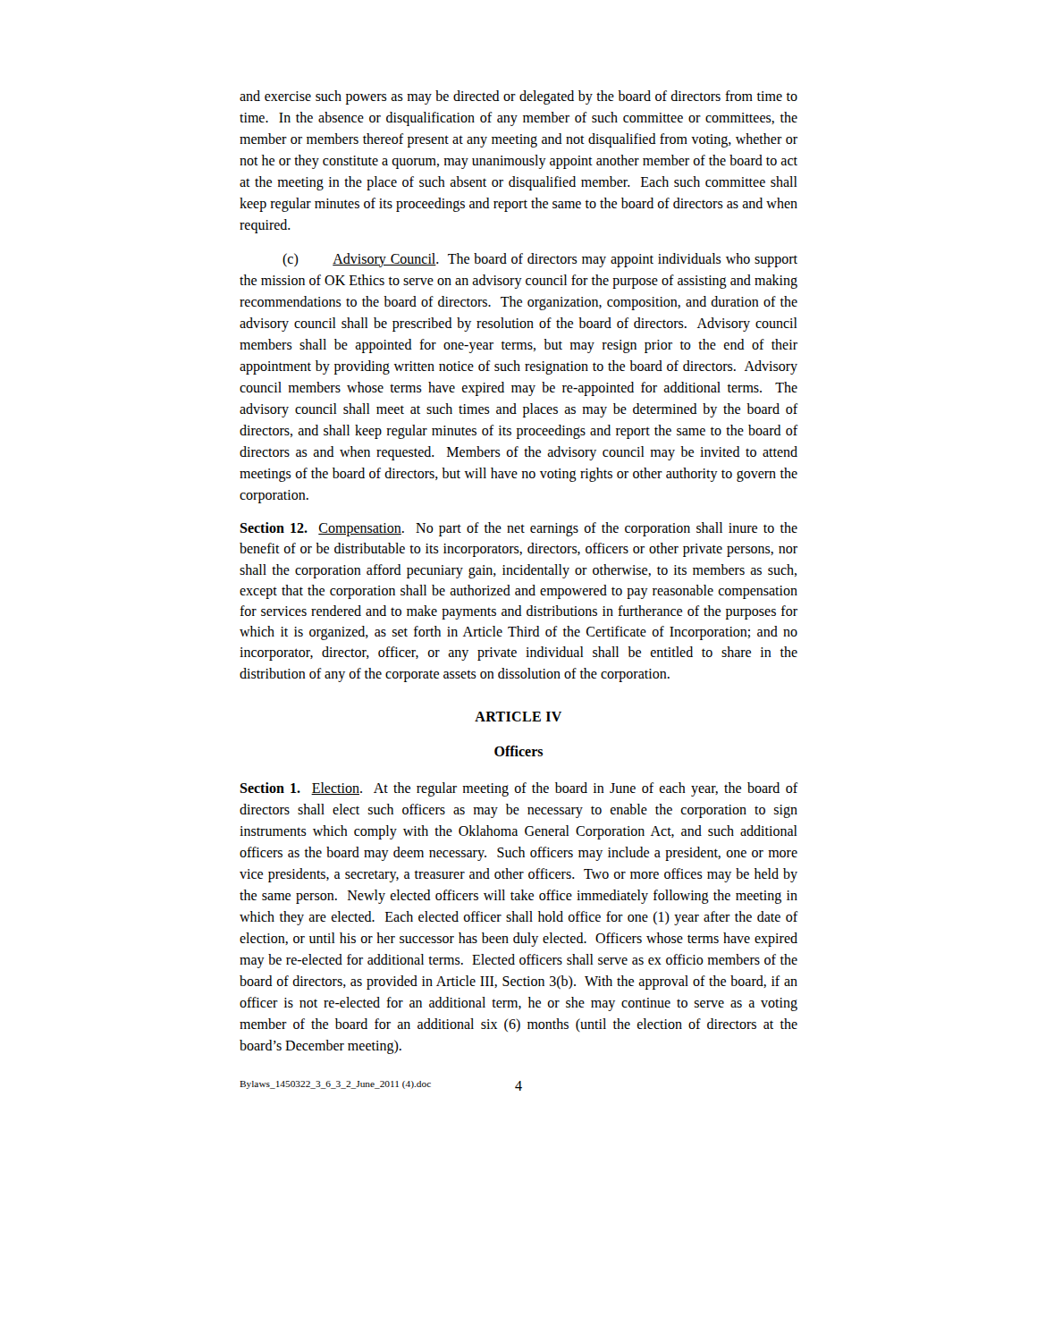and exercise such powers as may be directed or delegated by the board of directors from time to time. In the absence or disqualification of any member of such committee or committees, the member or members thereof present at any meeting and not disqualified from voting, whether or not he or they constitute a quorum, may unanimously appoint another member of the board to act at the meeting in the place of such absent or disqualified member. Each such committee shall keep regular minutes of its proceedings and report the same to the board of directors as and when required.
(c) Advisory Council. The board of directors may appoint individuals who support the mission of OK Ethics to serve on an advisory council for the purpose of assisting and making recommendations to the board of directors. The organization, composition, and duration of the advisory council shall be prescribed by resolution of the board of directors. Advisory council members shall be appointed for one-year terms, but may resign prior to the end of their appointment by providing written notice of such resignation to the board of directors. Advisory council members whose terms have expired may be re-appointed for additional terms. The advisory council shall meet at such times and places as may be determined by the board of directors, and shall keep regular minutes of its proceedings and report the same to the board of directors as and when requested. Members of the advisory council may be invited to attend meetings of the board of directors, but will have no voting rights or other authority to govern the corporation.
Section 12. Compensation. No part of the net earnings of the corporation shall inure to the benefit of or be distributable to its incorporators, directors, officers or other private persons, nor shall the corporation afford pecuniary gain, incidentally or otherwise, to its members as such, except that the corporation shall be authorized and empowered to pay reasonable compensation for services rendered and to make payments and distributions in furtherance of the purposes for which it is organized, as set forth in Article Third of the Certificate of Incorporation; and no incorporator, director, officer, or any private individual shall be entitled to share in the distribution of any of the corporate assets on dissolution of the corporation.
ARTICLE IV
Officers
Section 1. Election. At the regular meeting of the board in June of each year, the board of directors shall elect such officers as may be necessary to enable the corporation to sign instruments which comply with the Oklahoma General Corporation Act, and such additional officers as the board may deem necessary. Such officers may include a president, one or more vice presidents, a secretary, a treasurer and other officers. Two or more offices may be held by the same person. Newly elected officers will take office immediately following the meeting in which they are elected. Each elected officer shall hold office for one (1) year after the date of election, or until his or her successor has been duly elected. Officers whose terms have expired may be re-elected for additional terms. Elected officers shall serve as ex officio members of the board of directors, as provided in Article III, Section 3(b). With the approval of the board, if an officer is not re-elected for an additional term, he or she may continue to serve as a voting member of the board for an additional six (6) months (until the election of directors at the board’s December meeting).
Bylaws_1450322_3_6_3_2_June_2011 (4).doc 4